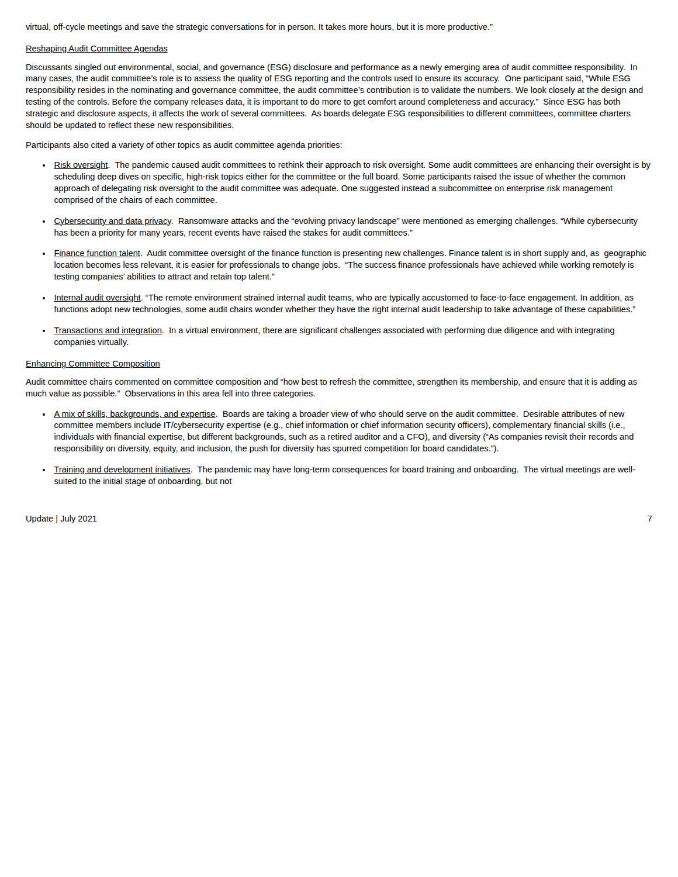virtual, off-cycle meetings and save the strategic conversations for in person. It takes more hours, but it is more productive.”
Reshaping Audit Committee Agendas
Discussants singled out environmental, social, and governance (ESG) disclosure and performance as a newly emerging area of audit committee responsibility. In many cases, the audit committee’s role is to assess the quality of ESG reporting and the controls used to ensure its accuracy. One participant said, “While ESG responsibility resides in the nominating and governance committee, the audit committee’s contribution is to validate the numbers. We look closely at the design and testing of the controls. Before the company releases data, it is important to do more to get comfort around completeness and accuracy.” Since ESG has both strategic and disclosure aspects, it affects the work of several committees. As boards delegate ESG responsibilities to different committees, committee charters should be updated to reflect these new responsibilities.
Participants also cited a variety of other topics as audit committee agenda priorities:
Risk oversight. The pandemic caused audit committees to rethink their approach to risk oversight. Some audit committees are enhancing their oversight is by scheduling deep dives on specific, high-risk topics either for the committee or the full board. Some participants raised the issue of whether the common approach of delegating risk oversight to the audit committee was adequate. One suggested instead a subcommittee on enterprise risk management comprised of the chairs of each committee.
Cybersecurity and data privacy. Ransomware attacks and the “evolving privacy landscape” were mentioned as emerging challenges. “While cybersecurity has been a priority for many years, recent events have raised the stakes for audit committees.”
Finance function talent. Audit committee oversight of the finance function is presenting new challenges. Finance talent is in short supply and, as geographic location becomes less relevant, it is easier for professionals to change jobs. “The success finance professionals have achieved while working remotely is testing companies’ abilities to attract and retain top talent.”
Internal audit oversight. “The remote environment strained internal audit teams, who are typically accustomed to face-to-face engagement. In addition, as functions adopt new technologies, some audit chairs wonder whether they have the right internal audit leadership to take advantage of these capabilities.”
Transactions and integration. In a virtual environment, there are significant challenges associated with performing due diligence and with integrating companies virtually.
Enhancing Committee Composition
Audit committee chairs commented on committee composition and “how best to refresh the committee, strengthen its membership, and ensure that it is adding as much value as possible.” Observations in this area fell into three categories.
A mix of skills, backgrounds, and expertise. Boards are taking a broader view of who should serve on the audit committee. Desirable attributes of new committee members include IT/cybersecurity expertise (e.g., chief information or chief information security officers), complementary financial skills (i.e., individuals with financial expertise, but different backgrounds, such as a retired auditor and a CFO), and diversity (“As companies revisit their records and responsibility on diversity, equity, and inclusion, the push for diversity has spurred competition for board candidates.”).
Training and development initiatives. The pandemic may have long-term consequences for board training and onboarding. The virtual meetings are well-suited to the initial stage of onboarding, but not
Update | July 2021 7